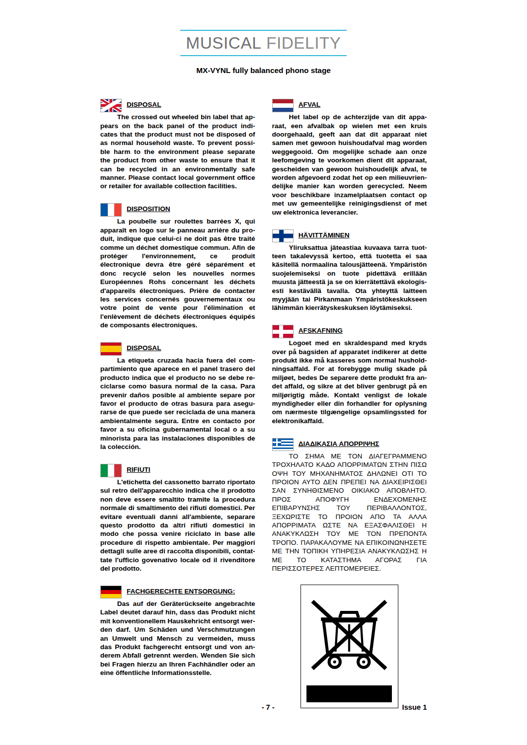MUSICAL FIDELITY
MX-VYNL fully balanced phono stage
DISPOSAL
The crossed out wheeled bin label that appears on the back panel of the product indicates that the product must not be disposed of as normal household waste. To prevent possible harm to the environment please separate the product from other waste to ensure that it can be recycled in an environmentally safe manner. Please contact local government office or retailer for available collection facilities.
DISPOSITION
La poubelle sur roulettes barrées X, qui apparaît en logo sur le panneau arrière du produit, indique que celui-ci ne doit pas être traité comme un déchet domestique commun. Afin de protéger l'environnement, ce produit électronique devra être géré séparément et donc recyclé selon les nouvelles normes Européennes Rohs concernant les déchets d'appareils électroniques. Prière de contacter les services concernés gouvernementaux ou votre point de vente pour l'élimination et l'enlèvement de déchets électroniques équipés de composants électroniques.
DISPOSAL
La etiqueta cruzada hacia fuera del compartimiento que aparece en el panel trasero del producto indica que el producto no se debe reciclarse como basura normal de la casa. Para prevenir daños posible al ambiente separe por favor el producto de otras basura para asegurarse de que puede ser reciclada de una manera ambientalmente segura. Entre en contacto por favor a su oficina gubernamental local o a su minorista para las instalaciones disponibles de la colección.
RIFIUTI
L'etichetta del cassonetto barrato riportato sul retro dell'apparecchio indica che il prodotto non deve essere smaltito tramite la procedura normale di smaltimento dei rifiuti domestici. Per evitare eventuali danni all'ambiente, separare questo prodotto da altri rifiuti domestici in modo che possa venire riciclato in base alle procedure di rispetto ambientale. Per maggiori dettagli sulle aree di raccolta disponibili, contattate l'ufficio govenativo locale od il rivenditore del prodotto.
FACHGERECHTE ENTSORGUNG:
Das auf der Geräterückseite angebrachte Label deutet darauf hin, dass das Produkt nicht mit konventionellem Hauskehricht entsorgt werden darf. Um Schäden und Verschmutzungen an Umwelt und Mensch zu vermeiden, muss das Produkt fachgerecht entsorgt und von anderem Abfall getrennt werden. Wenden Sie sich bei Fragen hierzu an Ihren Fachhändler oder an eine öffentliche Informationsstelle.
AFVAL
Het label op de achterzijde van dit apparaat, een afvalbak op wielen met een kruis doorgehaald, geeft aan dat dit apparaat niet samen met gewoon huishoudafval mag worden weggegooid. Om mogelijke schade aan onze leefomgeving te voorkomen dient dit apparaat, gescheiden van gewoon huishoudelijk afval, te worden afgevoerd zodat het op een milieuvriendelijke manier kan worden gerecycled. Neem voor beschikbare inzamelplaatsen contact op met uw gemeentelijke reinigingsdienst of met uw elektronica leverancier.
HÄVITTÄMINEN
Yliruksattua jäteastiaa kuvaava tarra tuotteen takalevyssä kertoo, että tuotetta ei saa käsitellä normaalina talousjätteenä. Ympäristön suojelemiseksi on tuote pidettävä erillään muusta jätteestä ja se on kierrätettävä ekologisesti kestävällä tavalla. Ota yhteyttä laitteen myyjään tai Pirkanmaan Ympäristökeskukseen lähimmän kierrätyskeskuksen löytämiseksi.
AFSKAFNING
Logoet med en skraldespand med kryds over på bagsiden af apparatet indikerer at dette produkt ikke må kasseres som normal husholdningsaffald. For at forebygge mulig skade på miljøet, bedes De separere dette produkt fra andet affald, og sikre at det bliver genbrugt på en miljørigtig måde. Kontakt venligst de lokale myndigheder eller din forhandler for oplysning om nærmeste tilgængelige opsamlingssted for elektronikaffald.
ΔΙΑΔΙΚΑΣΙΑ ΑΠΟΡΡΙΨΗΣ
ΤΟ ΣΗΜΑ ΜΕ ΤΟΝ ΔΙΑΓΕΓΡΑΜΜΕΝΟ ΤΡΟΧΗΛΑΤΟ ΚΑΔΟ ΑΠΟΡΡΙΜΑΤΩΝ ΣΤΗΝ ΠΙΣΩ ΟΨΗ ΤΟΥ ΜΗΧΑΝΗΜΑΤΟΣ ΔΗΛΩΝΕΙ ΟΤΙ ΤΟ ΠΡΟΙΟΝ ΑΥΤΟ ΔΕΝ ΠΡΕΠΕΙ ΝΑ ΔΙΑΧΕΙΡΙΣΘΕΙ ΣΑΝ ΣΥΝΗΘΙΣΜΕΝΟ ΟΙΚΙΑΚΟ ΑΠΟΒΛΗΤΟ. ΠΡΟΣ ΑΠΟΦΥΓΗ ΕΝΔΕΧΟΜΕΝΗΣ ΕΠΙΒΑΡΥΝΣΗΣ ΤΟΥ ΠΕΡΙΒΑΛΛΟΝΤΟΣ, ΞΕΧΩΡΙΣΤΕ ΤΟ ΠΡΟΙΟΝ ΑΠΟ ΤΑ ΑΛΛΑ ΑΠΟΡΡΙΜΑΤΑ ΩΣΤΕ ΝΑ ΕΞΑΣΦΑΛΙΣΘΕΙ Η ΑΝΑΚΥΚΛΩΣΗ ΤΟΥ ΜΕ ΤΟΝ ΠΡΕΠΟΝΤΑ ΤΡΟΠΟ. ΠΑΡΑΚΑΛΟΥΜΕ ΝΑ ΕΠΙΚΟΙΝΩΝΗΣΕΤΕ ΜΕ ΤΗΝ ΤΟΠΙΚΗ ΥΠΗΡΕΣΙΑ ΑΝΑΚΥΚΛΩΣΗΣ Η ΜΕ ΤΟ ΚΑΤΑΣΤΗΜΑ ΑΓΟΡΑΣ ΓΙΑ ΠΕΡΙΣΣΟΤΕΡΕΣ ΛΕΠΤΟΜΕΡΕΙΕΣ.
- 7 -
Issue 1